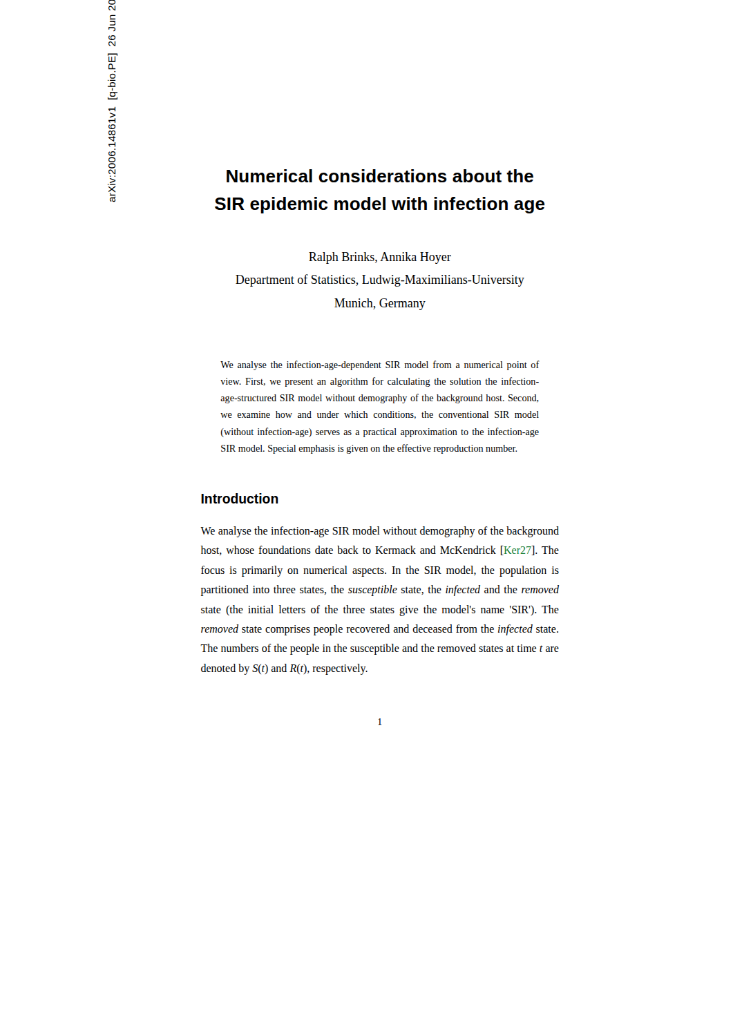arXiv:2006.14861v1 [q-bio.PE] 26 Jun 2020
Numerical considerations about the
SIR epidemic model with infection age
Ralph Brinks, Annika Hoyer
Department of Statistics, Ludwig-Maximilians-University
Munich, Germany
We analyse the infection-age-dependent SIR model from a numerical point of view. First, we present an algorithm for calculating the solution the infection-age-structured SIR model without demography of the background host. Second, we examine how and under which conditions, the conventional SIR model (without infection-age) serves as a practical approximation to the infection-age SIR model. Special emphasis is given on the effective reproduction number.
Introduction
We analyse the infection-age SIR model without demography of the background host, whose foundations date back to Kermack and McKendrick [Ker27]. The focus is primarily on numerical aspects. In the SIR model, the population is partitioned into three states, the susceptible state, the infected and the removed state (the initial letters of the three states give the model's name 'SIR'). The removed state comprises people recovered and deceased from the infected state. The numbers of the people in the susceptible and the removed states at time t are denoted by S(t) and R(t), respectively.
1